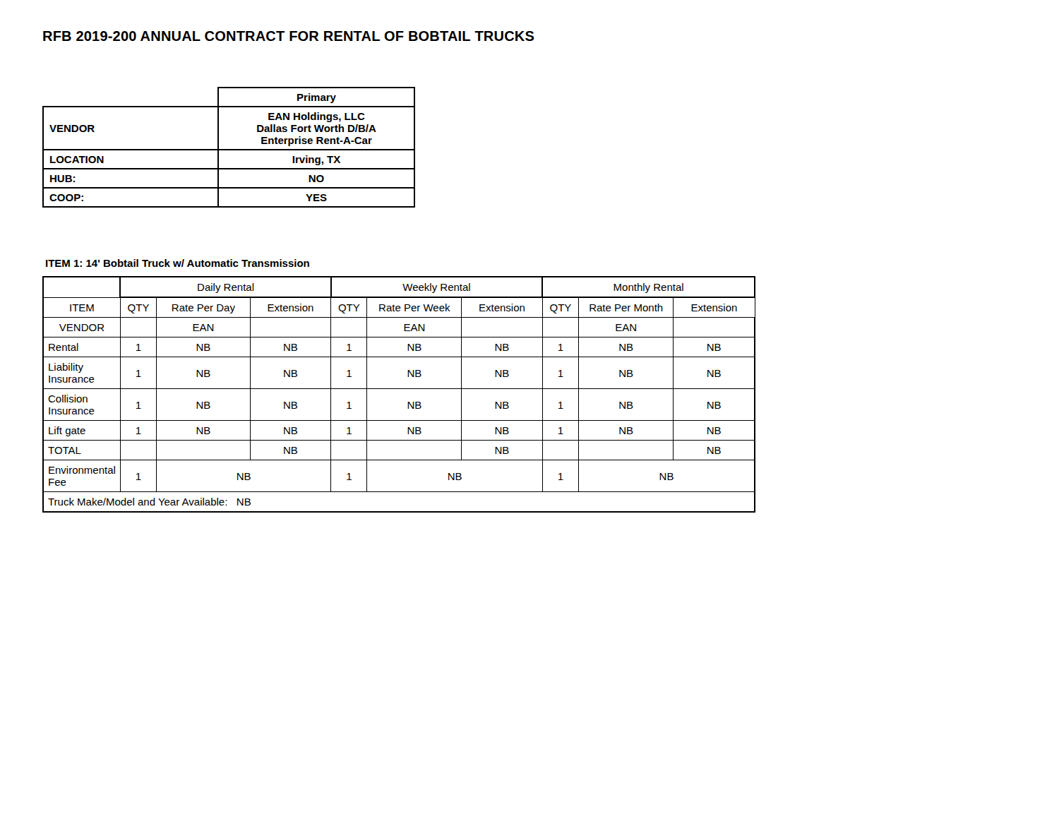RFB 2019-200 ANNUAL CONTRACT FOR RENTAL OF BOBTAIL TRUCKS
| | Primary |
| VENDOR | EAN Holdings, LLC Dallas Fort Worth D/B/A Enterprise Rent-A-Car |
| LOCATION | Irving, TX |
| HUB: | NO |
| COOP: | YES |
ITEM 1: 14' Bobtail Truck w/ Automatic Transmission
| | Daily Rental | Weekly Rental | Monthly Rental |
| --- | --- | --- | --- |
| ITEM | QTY | Rate Per Day | Extension | QTY | Rate Per Week | Extension | QTY | Rate Per Month | Extension |
| VENDOR | | EAN | | | EAN | | | EAN | |
| Rental | 1 | NB | NB | 1 | NB | NB | 1 | NB | NB |
| Liability Insurance | 1 | NB | NB | 1 | NB | NB | 1 | NB | NB |
| Collision Insurance | 1 | NB | NB | 1 | NB | NB | 1 | NB | NB |
| Lift gate | 1 | NB | NB | 1 | NB | NB | 1 | NB | NB |
| TOTAL | | | NB | | | NB | | | NB |
| Environmental Fee | 1 | NB | 1 | NB | 1 | NB |
| Truck Make/Model and Year Available: NB |